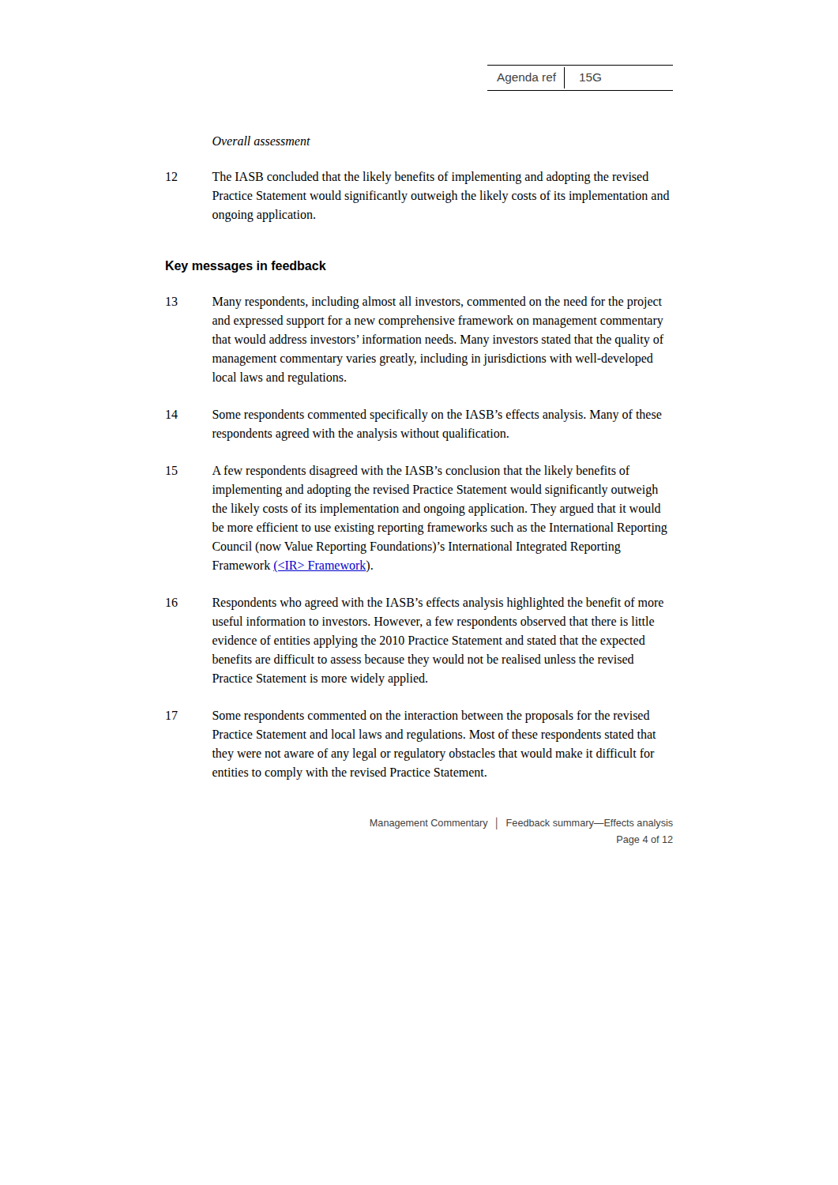Agenda ref 15G
Overall assessment
12 The IASB concluded that the likely benefits of implementing and adopting the revised Practice Statement would significantly outweigh the likely costs of its implementation and ongoing application.
Key messages in feedback
13 Many respondents, including almost all investors, commented on the need for the project and expressed support for a new comprehensive framework on management commentary that would address investors’ information needs. Many investors stated that the quality of management commentary varies greatly, including in jurisdictions with well-developed local laws and regulations.
14 Some respondents commented specifically on the IASB’s effects analysis. Many of these respondents agreed with the analysis without qualification.
15 A few respondents disagreed with the IASB’s conclusion that the likely benefits of implementing and adopting the revised Practice Statement would significantly outweigh the likely costs of its implementation and ongoing application. They argued that it would be more efficient to use existing reporting frameworks such as the International Reporting Council (now Value Reporting Foundations)’s International Integrated Reporting Framework (<IR> Framework).
16 Respondents who agreed with the IASB’s effects analysis highlighted the benefit of more useful information to investors. However, a few respondents observed that there is little evidence of entities applying the 2010 Practice Statement and stated that the expected benefits are difficult to assess because they would not be realised unless the revised Practice Statement is more widely applied.
17 Some respondents commented on the interaction between the proposals for the revised Practice Statement and local laws and regulations. Most of these respondents stated that they were not aware of any legal or regulatory obstacles that would make it difficult for entities to comply with the revised Practice Statement.
Management Commentary │ Feedback summary—Effects analysis
Page 4 of 12